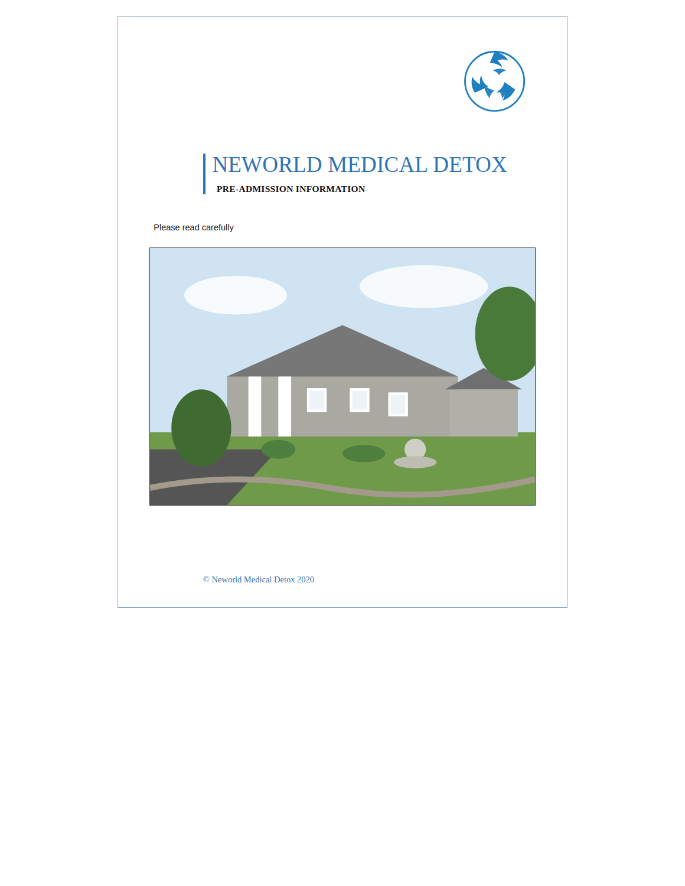NEWORLD MEDICAL DETOX
PRE-ADMISSION INFORMATION
Please read carefully
© Neworld Medical Detox 2020